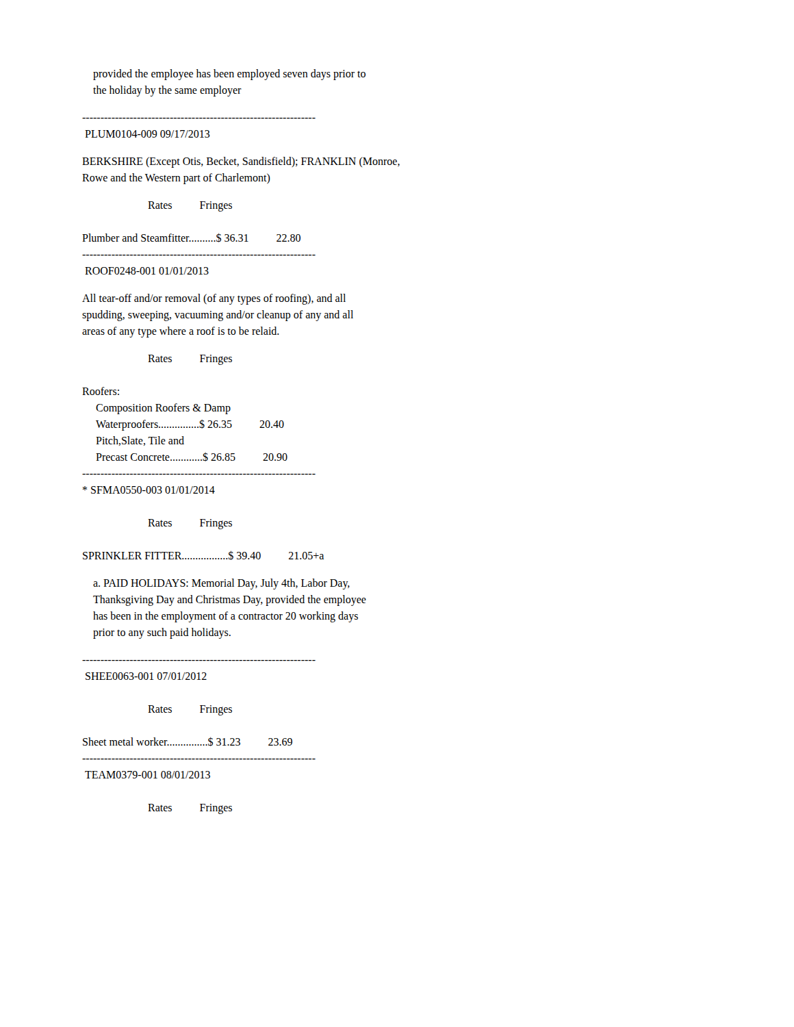provided the employee has been employed seven days prior to
the holiday by the same employer
----------------------------------------------------------------
 PLUM0104-009 09/17/2013
BERKSHIRE (Except Otis, Becket, Sandisfield); FRANKLIN (Monroe,
Rowe and the Western part of Charlemont)
                        Rates          Fringes

Plumber and Steamfitter..........$ 36.31          22.80
----------------------------------------------------------------
 ROOF0248-001 01/01/2013
All tear-off and/or removal (of any types of roofing), and all
spudding, sweeping, vacuuming and/or cleanup of any and all
areas of any type where a roof is to be relaid.
                        Rates          Fringes

Roofers:
     Composition Roofers & Damp
     Waterproofers...............$ 26.35          20.40
     Pitch,Slate, Tile and
     Precast Concrete............$ 26.85          20.90
----------------------------------------------------------------
* SFMA0550-003 01/01/2014

                        Rates          Fringes

SPRINKLER FITTER.................$ 39.40          21.05+a
a. PAID HOLIDAYS: Memorial Day, July 4th, Labor Day,
Thanksgiving Day and Christmas Day, provided the employee
has been in the employment of a contractor 20 working days
prior to any such paid holidays.
----------------------------------------------------------------
 SHEE0063-001 07/01/2012

                        Rates          Fringes

Sheet metal worker...............$ 31.23          23.69
----------------------------------------------------------------
 TEAM0379-001 08/01/2013

                        Rates          Fringes